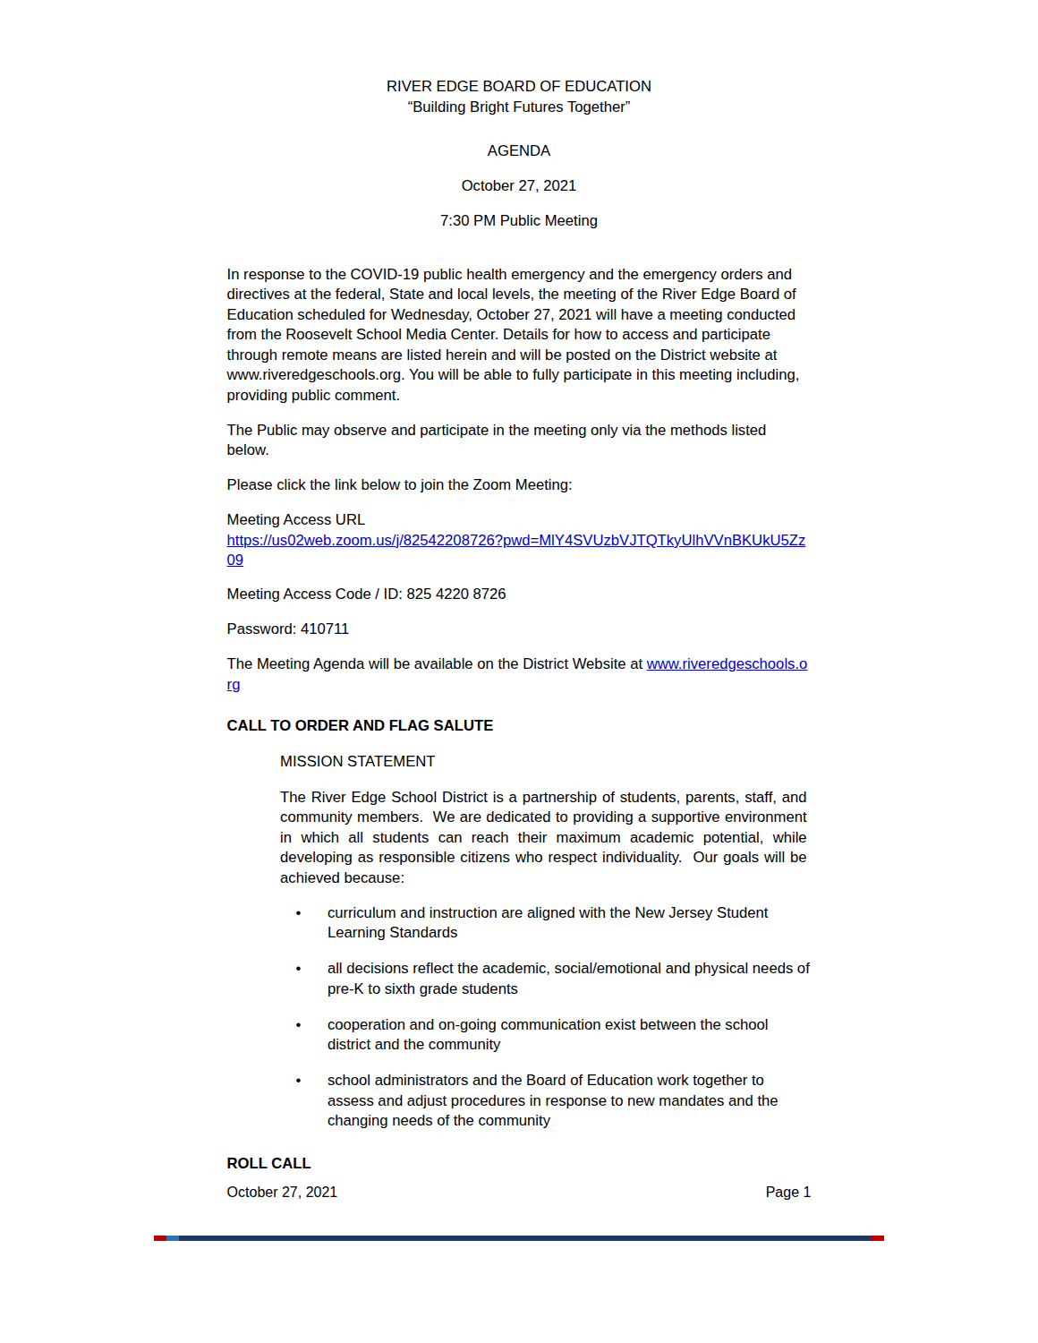RIVER EDGE BOARD OF EDUCATION
“Building Bright Futures Together”
AGENDA
October 27, 2021
7:30 PM Public Meeting
In response to the COVID-19 public health emergency and the emergency orders and directives at the federal, State and local levels, the meeting of the River Edge Board of Education scheduled for Wednesday, October 27, 2021 will have a meeting conducted from the Roosevelt School Media Center. Details for how to access and participate through remote means are listed herein and will be posted on the District website at www.riveredgeschools.org. You will be able to fully participate in this meeting including, providing public comment.
The Public may observe and participate in the meeting only via the methods listed below.
Please click the link below to join the Zoom Meeting:
Meeting Access URL
https://us02web.zoom.us/j/82542208726?pwd=MlY4SVUzbVJTQTkyUlhVVnBKUkU5Zz09
Meeting Access Code / ID: 825 4220 8726
Password: 410711
The Meeting Agenda will be available on the District Website at www.riveredgeschools.org
CALL TO ORDER AND FLAG SALUTE
MISSION STATEMENT
The River Edge School District is a partnership of students, parents, staff, and community members. We are dedicated to providing a supportive environment in which all students can reach their maximum academic potential, while developing as responsible citizens who respect individuality. Our goals will be achieved because:
curriculum and instruction are aligned with the New Jersey Student Learning Standards
all decisions reflect the academic, social/emotional and physical needs of pre-K to sixth grade students
cooperation and on-going communication exist between the school district and the community
school administrators and the Board of Education work together to assess and adjust procedures in response to new mandates and the changing needs of the community
ROLL CALL
October 27, 2021 Page 1